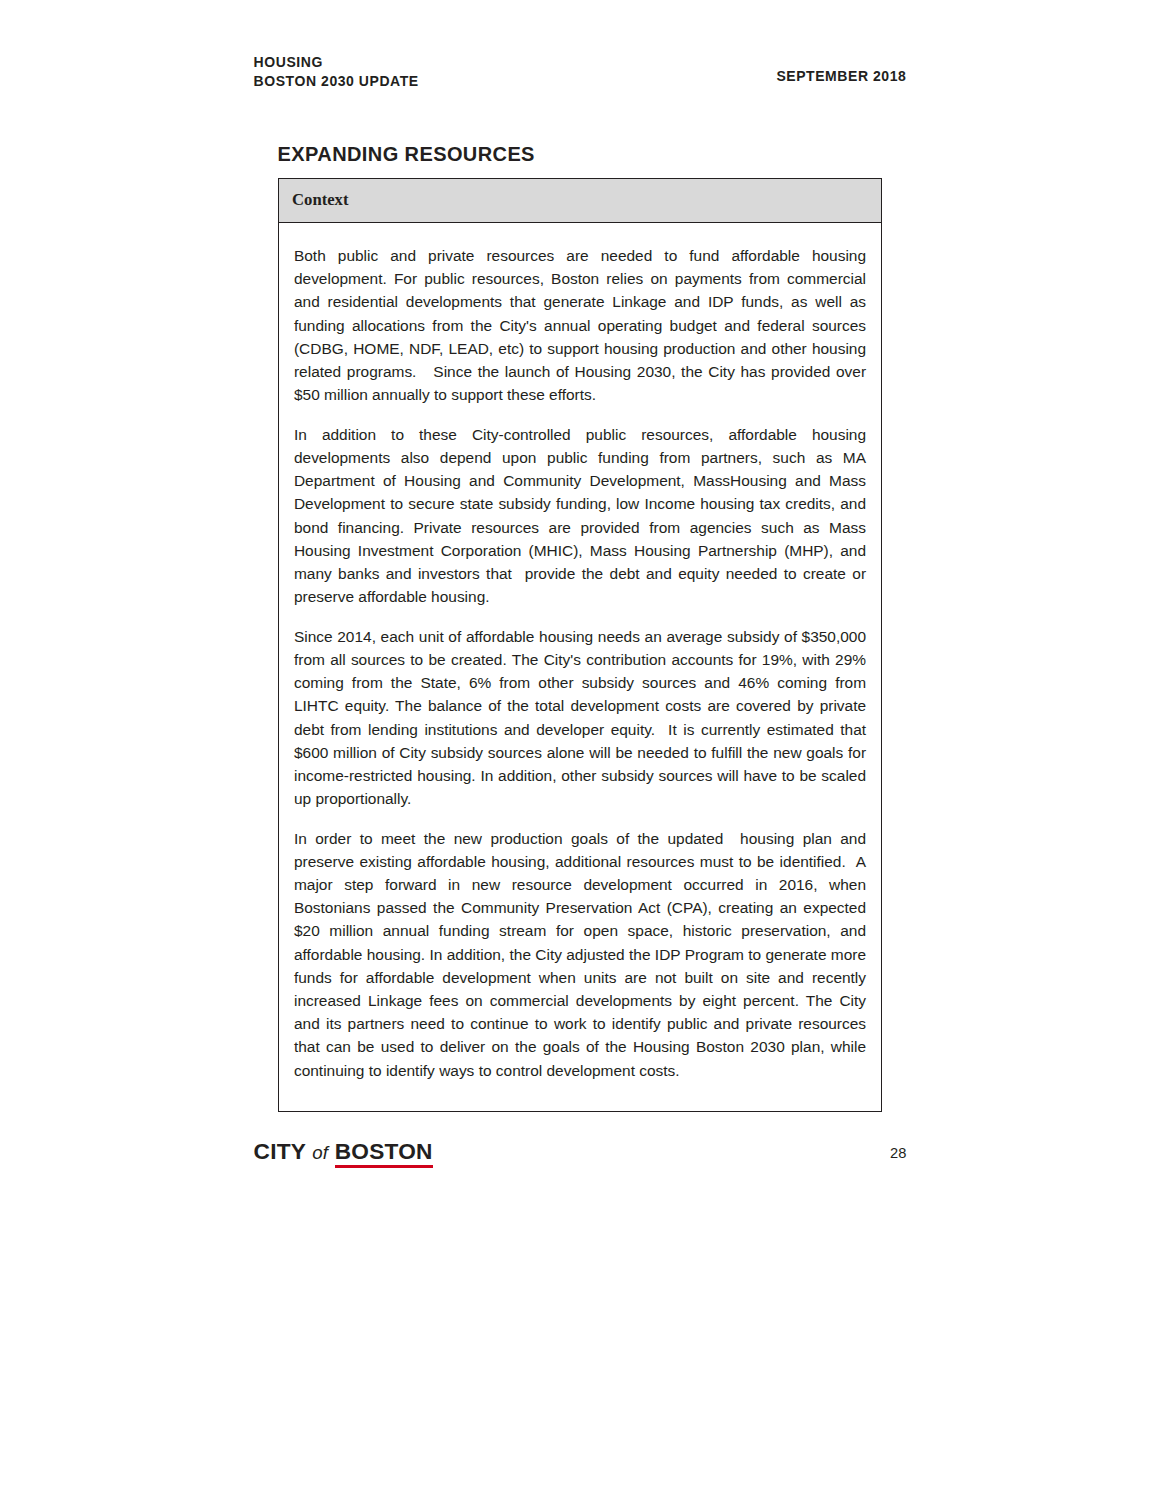HOUSING
BOSTON 2030 UPDATE
SEPTEMBER 2018
EXPANDING RESOURCES
Context
Both public and private resources are needed to fund affordable housing development. For public resources, Boston relies on payments from commercial and residential developments that generate Linkage and IDP funds, as well as funding allocations from the City's annual operating budget and federal sources (CDBG, HOME, NDF, LEAD, etc) to support housing production and other housing related programs. Since the launch of Housing 2030, the City has provided over $50 million annually to support these efforts.
In addition to these City-controlled public resources, affordable housing developments also depend upon public funding from partners, such as MA Department of Housing and Community Development, MassHousing and Mass Development to secure state subsidy funding, low Income housing tax credits, and bond financing. Private resources are provided from agencies such as Mass Housing Investment Corporation (MHIC), Mass Housing Partnership (MHP), and many banks and investors that provide the debt and equity needed to create or preserve affordable housing.
Since 2014, each unit of affordable housing needs an average subsidy of $350,000 from all sources to be created. The City's contribution accounts for 19%, with 29% coming from the State, 6% from other subsidy sources and 46% coming from LIHTC equity. The balance of the total development costs are covered by private debt from lending institutions and developer equity. It is currently estimated that $600 million of City subsidy sources alone will be needed to fulfill the new goals for income-restricted housing. In addition, other subsidy sources will have to be scaled up proportionally.
In order to meet the new production goals of the updated housing plan and preserve existing affordable housing, additional resources must to be identified. A major step forward in new resource development occurred in 2016, when Bostonians passed the Community Preservation Act (CPA), creating an expected $20 million annual funding stream for open space, historic preservation, and affordable housing. In addition, the City adjusted the IDP Program to generate more funds for affordable development when units are not built on site and recently increased Linkage fees on commercial developments by eight percent. The City and its partners need to continue to work to identify public and private resources that can be used to deliver on the goals of the Housing Boston 2030 plan, while continuing to identify ways to control development costs.
CITY of BOSTON
28